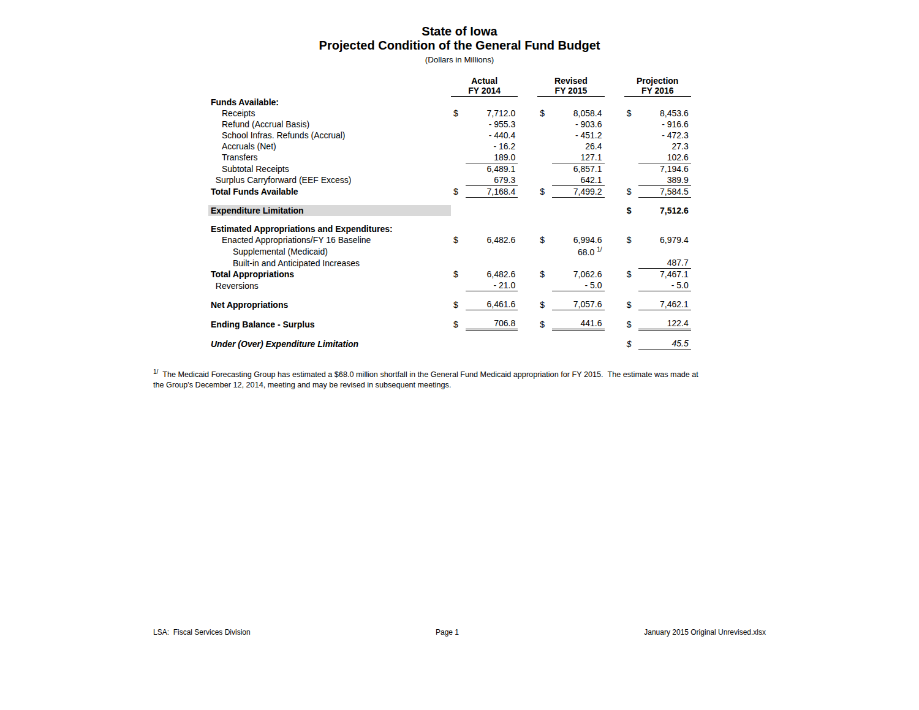State of Iowa
Projected Condition of the General Fund Budget
(Dollars in Millions)
| | | Actual FY 2014 | | Revised FY 2015 | | Projection FY 2016 | |
| Funds Available: | |
| Receipts | | $ | 7,712.0 | | $ | 8,058.4 | | $ | 8,453.6 | |
| Refund (Accrual Basis) | | | - 955.3 | | | - 903.6 | | | - 916.6 | |
| School Infras. Refunds (Accrual) | | | - 440.4 | | | - 451.2 | | | - 472.3 | |
| Accruals (Net) | | | - 16.2 | | | 26.4 | | | 27.3 | |
| Transfers | | | 189.0 | | | 127.1 | | | 102.6 | |
| Subtotal Receipts | | | 6,489.1 | | | 6,857.1 | | | 7,194.6 | |
| Surplus Carryforward (EEF Excess) | | | 679.3 | | | 642.1 | | | 389.9 | |
| Total Funds Available | | $ | 7,168.4 | | $ | 7,499.2 | | $ | 7,584.5 | |
| Expenditure Limitation | | | | | | | | $ | 7,512.6 | |
| Estimated Appropriations and Expenditures: | |
| Enacted Appropriations/FY 16 Baseline | | $ | 6,482.6 | | $ | 6,994.6 | | $ | 6,979.4 | |
| Supplemental (Medicaid) | | | | | | 68.0 1/ | | | | |
| Built-in and Anticipated Increases | | | | | | | | | 487.7 | |
| Total Appropriations | | $ | 6,482.6 | | $ | 7,062.6 | | $ | 7,467.1 | |
| Reversions | | | - 21.0 | | | - 5.0 | | | - 5.0 | |
| Net Appropriations | | $ | 6,461.6 | | $ | 7,057.6 | | $ | 7,462.1 | |
| Ending Balance - Surplus | | $ | 706.8 | | $ | 441.6 | | $ | 122.4 | |
| Under (Over) Expenditure Limitation | | | | | | | | $ | 45.5 | |
1/ The Medicaid Forecasting Group has estimated a $68.0 million shortfall in the General Fund Medicaid appropriation for FY 2015. The estimate was made at the Group's December 12, 2014, meeting and may be revised in subsequent meetings.
LSA: Fiscal Services Division Page 1 January 2015 Original Unrevised.xlsx